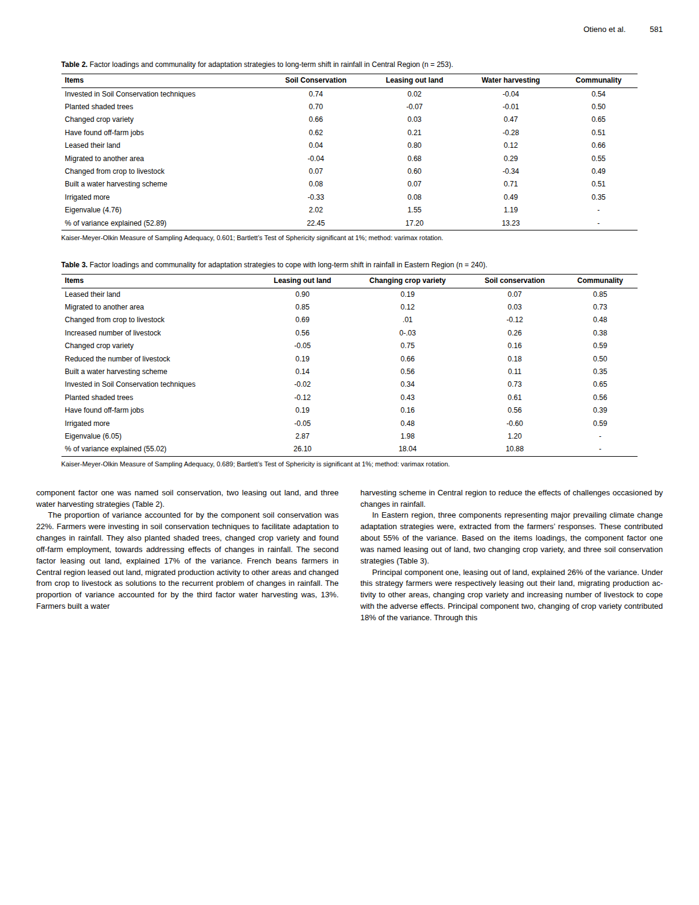Otieno et al. 581
Table 2. Factor loadings and communality for adaptation strategies to long-term shift in rainfall in Central Region (n = 253).
| Items | Soil Conservation | Leasing out land | Water harvesting | Communality |
| --- | --- | --- | --- | --- |
| Invested in Soil Conservation techniques | 0.74 | 0.02 | -0.04 | 0.54 |
| Planted shaded trees | 0.70 | -0.07 | -0.01 | 0.50 |
| Changed crop variety | 0.66 | 0.03 | 0.47 | 0.65 |
| Have found off-farm jobs | 0.62 | 0.21 | -0.28 | 0.51 |
| Leased their land | 0.04 | 0.80 | 0.12 | 0.66 |
| Migrated to another area | -0.04 | 0.68 | 0.29 | 0.55 |
| Changed from crop to livestock | 0.07 | 0.60 | -0.34 | 0.49 |
| Built a water harvesting scheme | 0.08 | 0.07 | 0.71 | 0.51 |
| Irrigated more | -0.33 | 0.08 | 0.49 | 0.35 |
| Eigenvalue (4.76) | 2.02 | 1.55 | 1.19 | - |
| % of variance explained (52.89) | 22.45 | 17.20 | 13.23 | - |
Kaiser-Meyer-Olkin Measure of Sampling Adequacy, 0.601; Bartlett’s Test of Sphericity significant at 1%; method: varimax rotation.
Table 3. Factor loadings and communality for adaptation strategies to cope with long-term shift in rainfall in Eastern Region (n = 240).
| Items | Leasing out land | Changing crop variety | Soil conservation | Communality |
| --- | --- | --- | --- | --- |
| Leased their land | 0.90 | 0.19 | 0.07 | 0.85 |
| Migrated to another area | 0.85 | 0.12 | 0.03 | 0.73 |
| Changed from crop to livestock | 0.69 | .01 | -0.12 | 0.48 |
| Increased number of livestock | 0.56 | 0-.03 | 0.26 | 0.38 |
| Changed crop variety | -0.05 | 0.75 | 0.16 | 0.59 |
| Reduced the number of livestock | 0.19 | 0.66 | 0.18 | 0.50 |
| Built a water harvesting scheme | 0.14 | 0.56 | 0.11 | 0.35 |
| Invested in Soil Conservation techniques | -0.02 | 0.34 | 0.73 | 0.65 |
| Planted shaded trees | -0.12 | 0.43 | 0.61 | 0.56 |
| Have found off-farm jobs | 0.19 | 0.16 | 0.56 | 0.39 |
| Irrigated more | -0.05 | 0.48 | -0.60 | 0.59 |
| Eigenvalue (6.05) | 2.87 | 1.98 | 1.20 | - |
| % of variance explained (55.02) | 26.10 | 18.04 | 10.88 | - |
Kaiser-Meyer-Olkin Measure of Sampling Adequacy, 0.689; Bartlett’s Test of Sphericity is significant at 1%; method: varimax rotation.
component factor one was named soil conservation, two leasing out land, and three water harvesting strategies (Table 2).
The proportion of variance accounted for by the component soil conservation was 22%. Farmers were investing in soil conservation techniques to facilitate adaptation to changes in rainfall. They also planted shaded trees, changed crop variety and found off-farm employment, towards addressing effects of changes in rainfall. The second factor leasing out land, explained 17% of the variance. French beans farmers in Central region leased out land, migrated production activity to other areas and changed from crop to livestock as solutions to the recurrent problem of changes in rainfall. The proportion of variance accounted for by the third factor water harvesting was, 13%. Farmers built a water
harvesting scheme in Central region to reduce the effects of challenges occasioned by changes in rainfall.
In Eastern region, three components representing major prevailing climate change adaptation strategies were, extracted from the farmers’ responses. These contributed about 55% of the variance. Based on the items loadings, the component factor one was named leasing out of land, two changing crop variety, and three soil conservation strategies (Table 3).
Principal component one, leasing out of land, explained 26% of the variance. Under this strategy farmers were respectively leasing out their land, migrating production activity to other areas, changing crop variety and increasing number of livestock to cope with the adverse effects. Principal component two, changing of crop variety contributed 18% of the variance. Through this